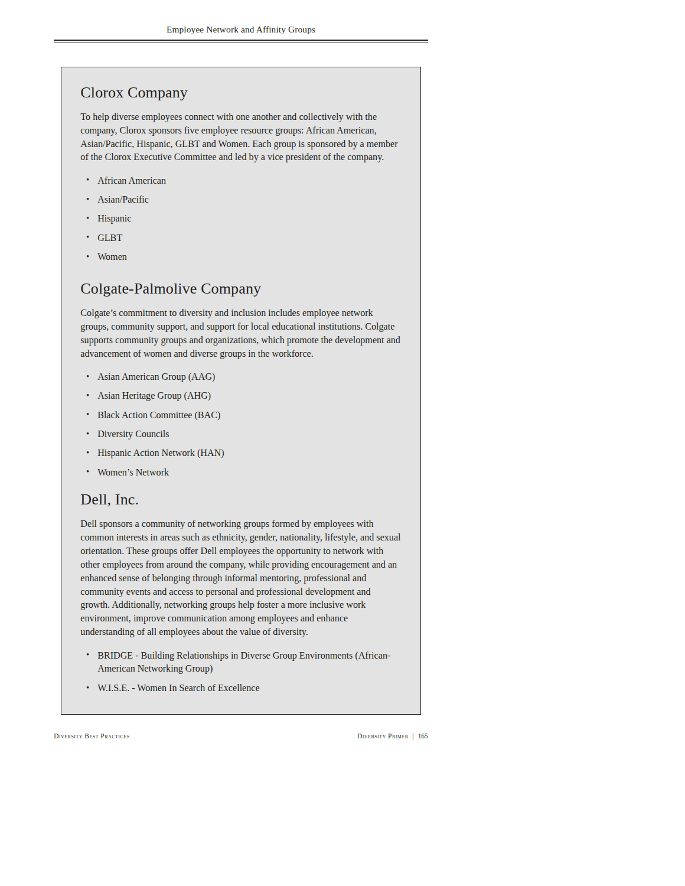Employee Network and Affinity Groups
Clorox Company
To help diverse employees connect with one another and collectively with the company, Clorox sponsors five employee resource groups: African American, Asian/Pacific, Hispanic, GLBT and Women. Each group is sponsored by a member of the Clorox Executive Committee and led by a vice president of the company.
African American
Asian/Pacific
Hispanic
GLBT
Women
Colgate-Palmolive Company
Colgate’s commitment to diversity and inclusion includes employee network groups, community support, and support for local educational institutions. Colgate supports community groups and organizations, which promote the development and advancement of women and diverse groups in the workforce.
Asian American Group (AAG)
Asian Heritage Group (AHG)
Black Action Committee (BAC)
Diversity Councils
Hispanic Action Network (HAN)
Women’s Network
Dell, Inc.
Dell sponsors a community of networking groups formed by employees with common interests in areas such as ethnicity, gender, nationality, lifestyle, and sexual orientation. These groups offer Dell employees the opportunity to network with other employees from around the company, while providing encouragement and an enhanced sense of belonging through informal mentoring, professional and community events and access to personal and professional development and growth. Additionally, networking groups help foster a more inclusive work environment, improve communication among employees and enhance understanding of all employees about the value of diversity.
BRIDGE - Building Relationships in Diverse Group Environments (African-American Networking Group)
W.I.S.E. - Women In Search of Excellence
Diversity Best Practices
Diversity Primer | 165